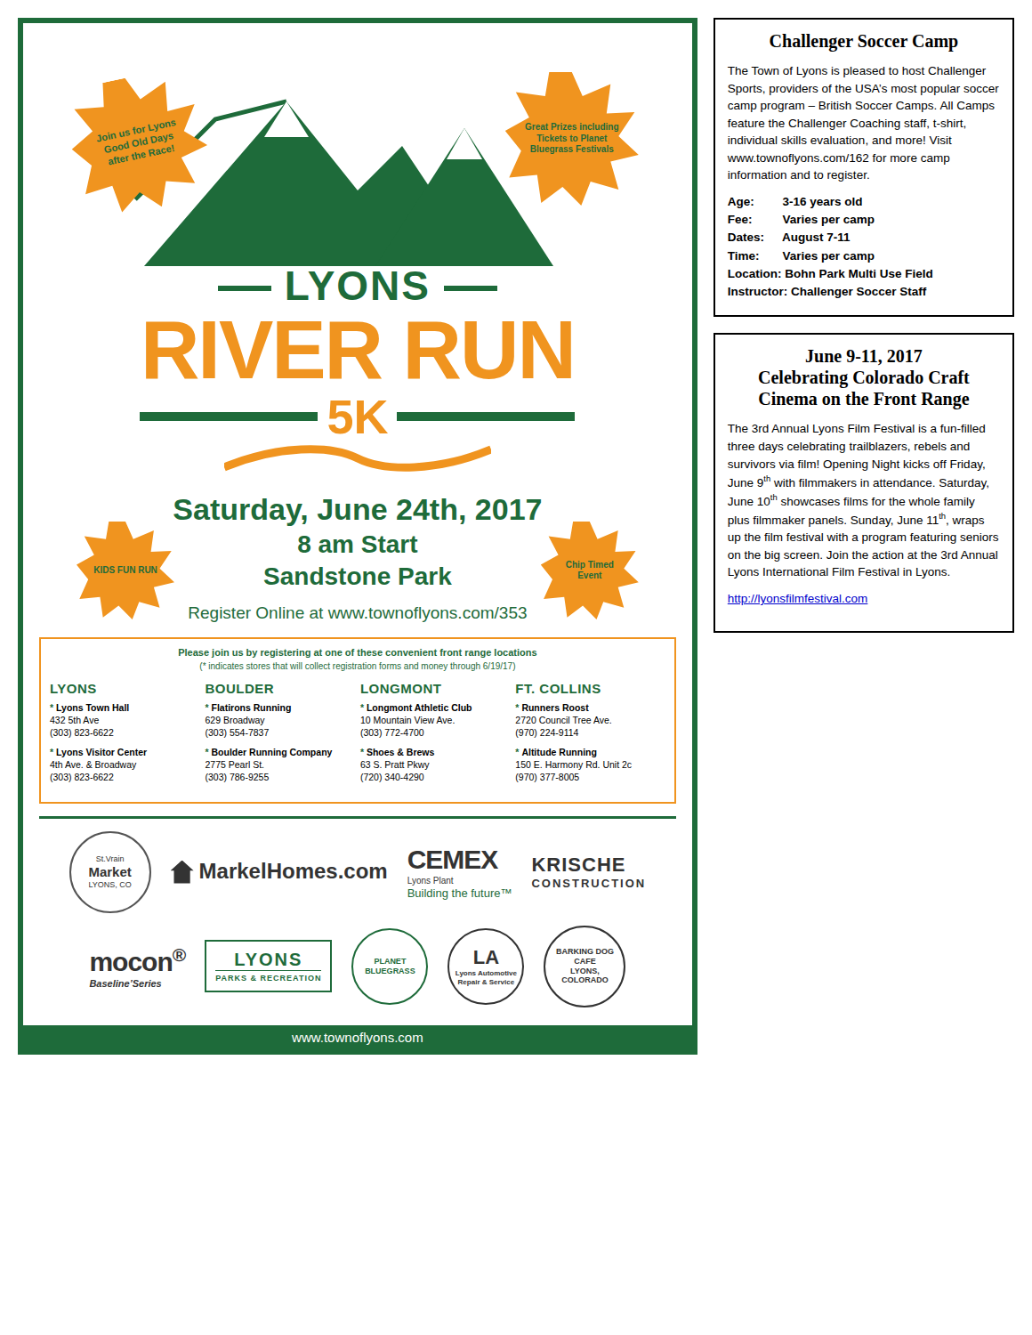Join us for Lyons Good Old Days after the Race!
Great Prizes including Tickets to Planet Bluegrass Festivals
KIDS FUN RUN
Chip Timed Event
LYONS
RIVER RUN
5K
Saturday, June 24th, 2017
8 am Start
Sandstone Park
Register Online at www.townoflyons.com/353
Please join us by registering at one of these convenient front range locations
(* indicates stores that will collect registration forms and money through 6/19/17)
LYONS
* Lyons Town Hall
432 5th Ave
(303) 823-6622
* Lyons Visitor Center
4th Ave. & Broadway
(303) 823-6622
BOULDER
* Flatirons Running
629 Broadway
(303) 554-7837
* Boulder Running Company
2775 Pearl St.
(303) 786-9255
LONGMONT
* Longmont Athletic Club
10 Mountain View Ave.
(303) 772-4700
* Shoes & Brews
63 S. Pratt Pkwy
(720) 340-4290
FT. COLLINS
* Runners Roost
2720 Council Tree Ave.
(970) 224-9114
* Altitude Running
150 E. Harmony Rd. Unit 2c
(970) 377-8005
St.Vrain Market LYONS, CO
MarkelHomes.com
CEMEX
Lyons Plant
Building the future™
KRISCHE
CONSTRUCTION
mocon®
Baseline’Series
LYONS
PARKS & RECREATION
PLANET
BLUEGRASS
LA Lyons Automotive Repair & Service
BARKING DOG CAFE LYONS, COLORADO
www.townoflyons.com
Challenger Soccer Camp
The Town of Lyons is pleased to host Challenger Sports, providers of the USA’s most popular soccer camp program – British Soccer Camps. All Camps feature the Challenger Coaching staff, t-shirt, individual skills evaluation, and more! Visit www.townoflyons.com/162 for more camp information and to register.
Age: 3-16 years old
Fee: Varies per camp
Dates: August 7-11
Time: Varies per camp
Location: Bohn Park Multi Use Field
Instructor: Challenger Soccer Staff
June 9-11, 2017
Celebrating Colorado Craft Cinema on the Front Range
The 3rd Annual Lyons Film Festival is a fun-filled three days celebrating trailblazers, rebels and survivors via film! Opening Night kicks off Friday, June 9th with filmmakers in attendance. Saturday, June 10th showcases films for the whole family plus filmmaker panels. Sunday, June 11th, wraps up the film festival with a program featuring seniors on the big screen. Join the action at the 3rd Annual Lyons International Film Festival in Lyons.
http://lyonsfilmfestival.com